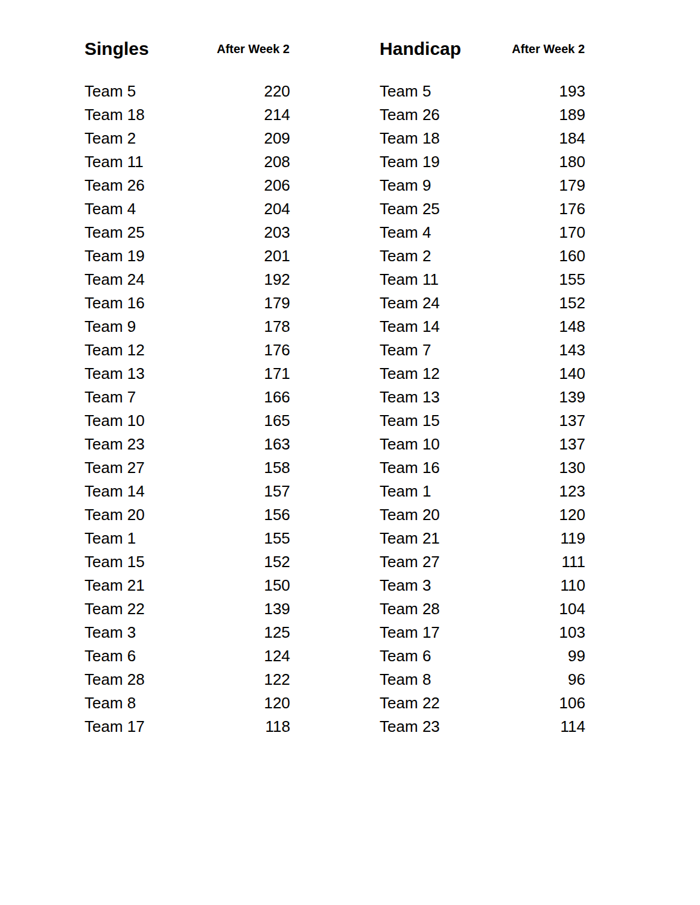| Singles | After Week 2 | Handicap | After Week 2 |
| --- | --- | --- | --- |
| Team 5 | 220 | | Team 5 | 193 |
| Team 18 | 214 | | Team 26 | 189 |
| Team 2 | 209 | | Team 18 | 184 |
| Team 11 | 208 | | Team 19 | 180 |
| Team 26 | 206 | | Team 9 | 179 |
| Team 4 | 204 | | Team 25 | 176 |
| Team 25 | 203 | | Team 4 | 170 |
| Team 19 | 201 | | Team 2 | 160 |
| Team 24 | 192 | | Team 11 | 155 |
| Team 16 | 179 | | Team 24 | 152 |
| Team 9 | 178 | | Team 14 | 148 |
| Team 12 | 176 | | Team 7 | 143 |
| Team 13 | 171 | | Team 12 | 140 |
| Team 7 | 166 | | Team 13 | 139 |
| Team 10 | 165 | | Team 15 | 137 |
| Team 23 | 163 | | Team 10 | 137 |
| Team 27 | 158 | | Team 16 | 130 |
| Team 14 | 157 | | Team 1 | 123 |
| Team 20 | 156 | | Team 20 | 120 |
| Team 1 | 155 | | Team 21 | 119 |
| Team 15 | 152 | | Team 27 | 111 |
| Team 21 | 150 | | Team 3 | 110 |
| Team 22 | 139 | | Team 28 | 104 |
| Team 3 | 125 | | Team 17 | 103 |
| Team 6 | 124 | | Team 6 | 99 |
| Team 28 | 122 | | Team 8 | 96 |
| Team 8 | 120 | | Team 22 | 106 |
| Team 17 | 118 | | Team 23 | 114 |